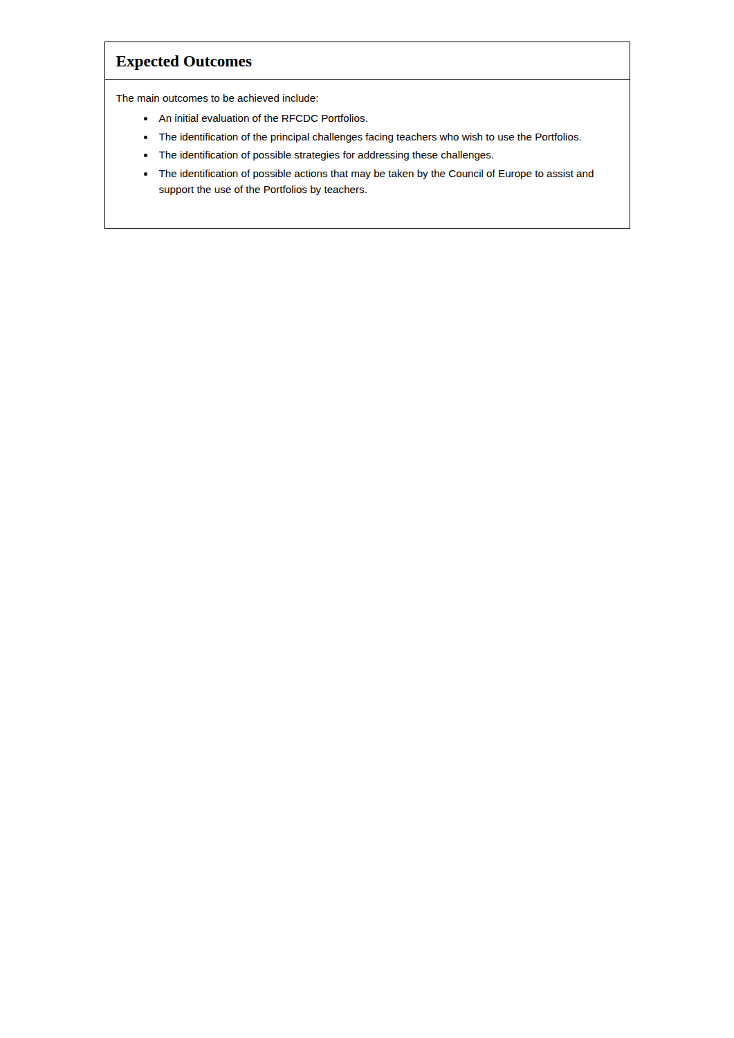Expected Outcomes
The main outcomes to be achieved include:
An initial evaluation of the RFCDC Portfolios.
The identification of the principal challenges facing teachers who wish to use the Portfolios.
The identification of possible strategies for addressing these challenges.
The identification of possible actions that may be taken by the Council of Europe to assist and support the use of the Portfolios by teachers.